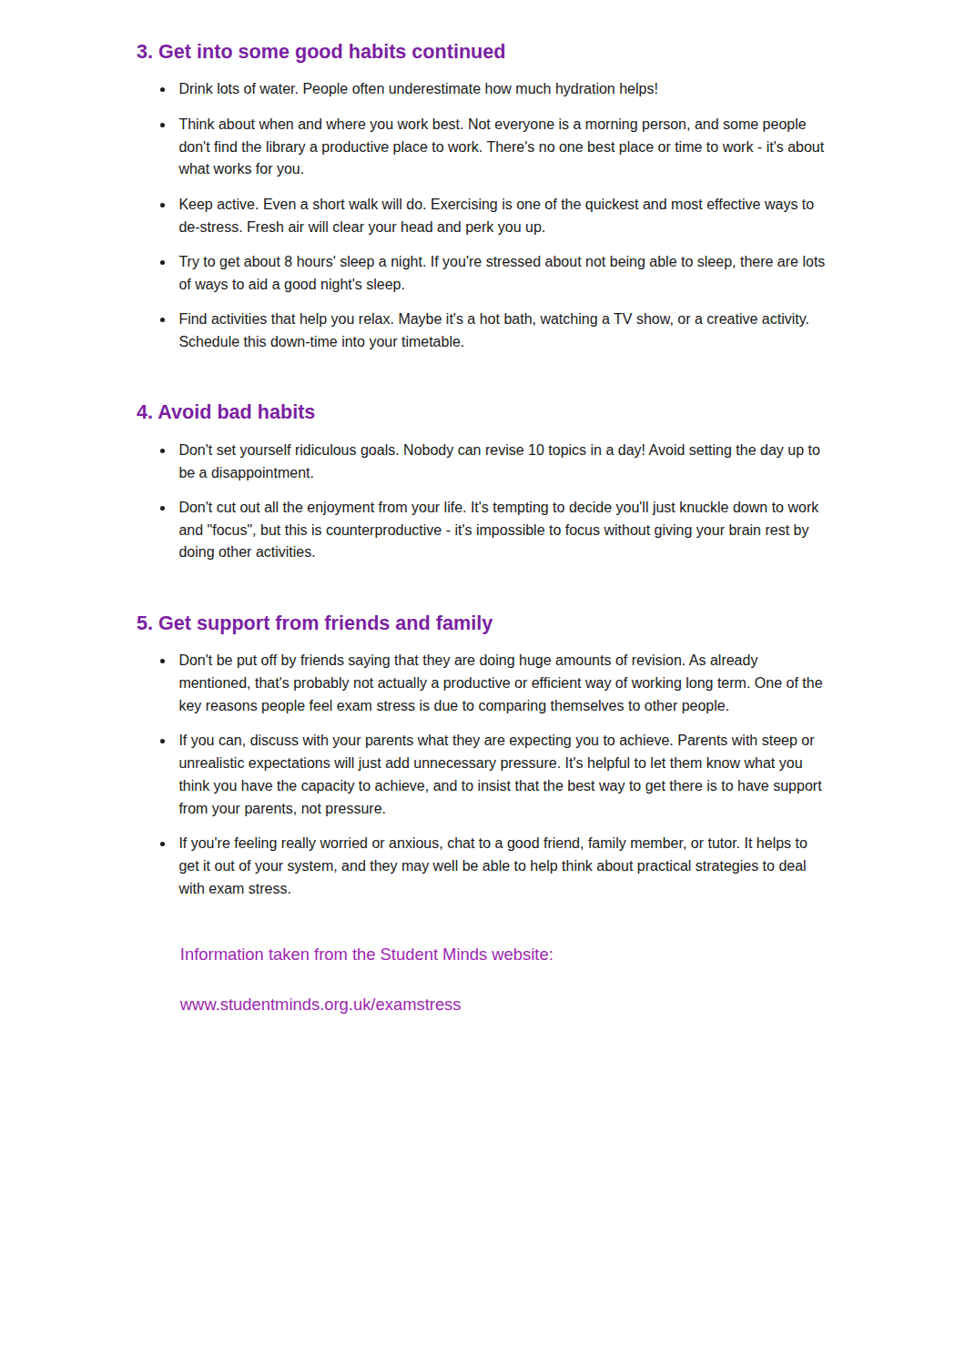3. Get into some good habits continued
Drink lots of water. People often underestimate how much hydration helps!
Think about when and where you work best. Not everyone is a morning person, and some people don't find the library a productive place to work. There's no one best place or time to work - it's about what works for you.
Keep active. Even a short walk will do. Exercising is one of the quickest and most effective ways to de-stress. Fresh air will clear your head and perk you up.
Try to get about 8 hours' sleep a night. If you're stressed about not being able to sleep, there are lots of ways to aid a good night's sleep.
Find activities that help you relax. Maybe it's a hot bath, watching a TV show, or a creative activity. Schedule this down-time into your timetable.
4. Avoid bad habits
Don't set yourself ridiculous goals. Nobody can revise 10 topics in a day! Avoid setting the day up to be a disappointment.
Don't cut out all the enjoyment from your life. It's tempting to decide you'll just knuckle down to work and "focus", but this is counterproductive - it's impossible to focus without giving your brain rest by doing other activities.
5. Get support from friends and family
Don't be put off by friends saying that they are doing huge amounts of revision. As already mentioned, that's probably not actually a productive or efficient way of working long term. One of the key reasons people feel exam stress is due to comparing themselves to other people.
If you can, discuss with your parents what they are expecting you to achieve. Parents with steep or unrealistic expectations will just add unnecessary pressure. It's helpful to let them know what you think you have the capacity to achieve, and to insist that the best way to get there is to have support from your parents, not pressure.
If you're feeling really worried or anxious, chat to a good friend, family member, or tutor. It helps to get it out of your system, and they may well be able to help think about practical strategies to deal with exam stress.
Information taken from the Student Minds website:
www.studentminds.org.uk/examstress